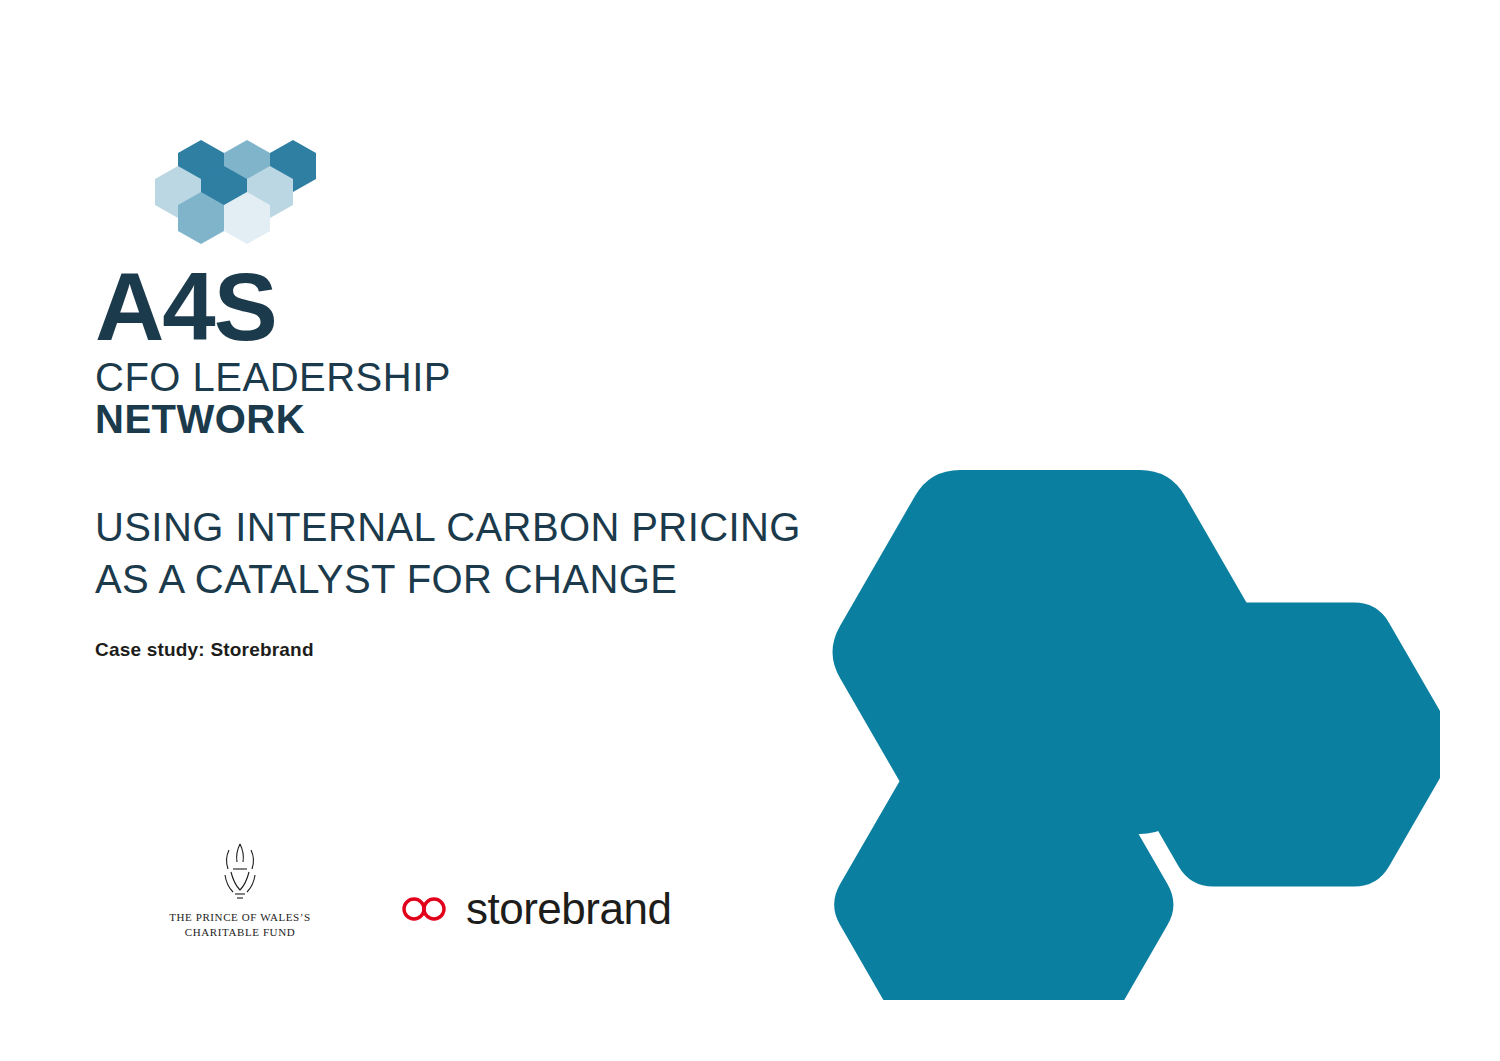A4S
CFO LEADERSHIP
NETWORK
USING INTERNAL CARBON PRICING
AS A CATALYST FOR CHANGE
Case study: Storebrand
The Prince of Wales’s
Charitable Fund
storebrand
Cover page of an A4S CFO Leadership Network publication titled “Using internal carbon pricing as a catalyst for change”, a case study on Storebrand, produced with The Prince of Wales’s Charitable Fund.